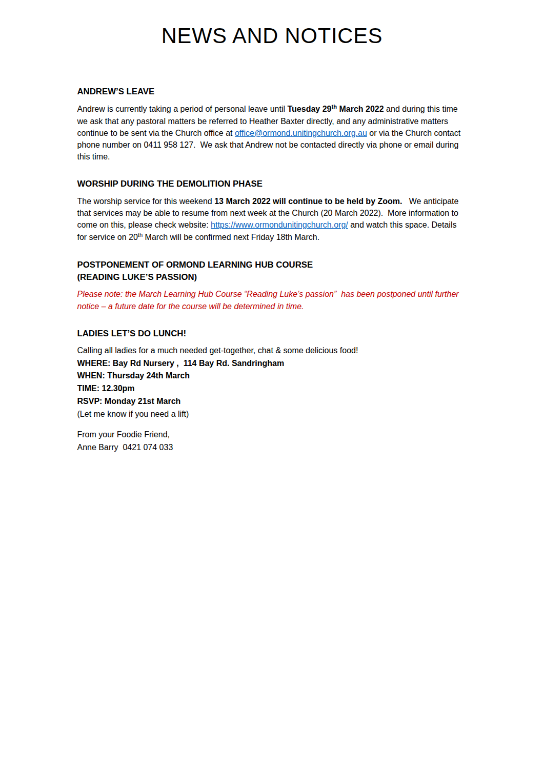NEWS AND NOTICES
Andrew’s Leave
Andrew is currently taking a period of personal leave until Tuesday 29th March 2022 and during this time we ask that any pastoral matters be referred to Heather Baxter directly, and any administrative matters continue to be sent via the Church office at office@ormond.unitingchurch.org.au or via the Church contact phone number on 0411 958 127. We ask that Andrew not be contacted directly via phone or email during this time.
Worship during the demolition phase
The worship service for this weekend 13 March 2022 will continue to be held by Zoom. We anticipate that services may be able to resume from next week at the Church (20 March 2022). More information to come on this, please check website: https://www.ormondunitingchurch.org/ and watch this space. Details for service on 20th March will be confirmed next Friday 18th March.
Postponement of Ormond Learning Hub Course
(Reading Luke’s Passion)
Please note: the March Learning Hub Course “Reading Luke’s passion” has been postponed until further notice – a future date for the course will be determined in time.
Ladies let’s do lunch!
Calling all ladies for a much needed get-together, chat & some delicious food!
WHERE: Bay Rd Nursery , 114 Bay Rd. Sandringham
WHEN: Thursday 24th March
TIME: 12.30pm
RSVP: Monday 21st March
(Let me know if you need a lift)
From your Foodie Friend,
Anne Barry 0421 074 033